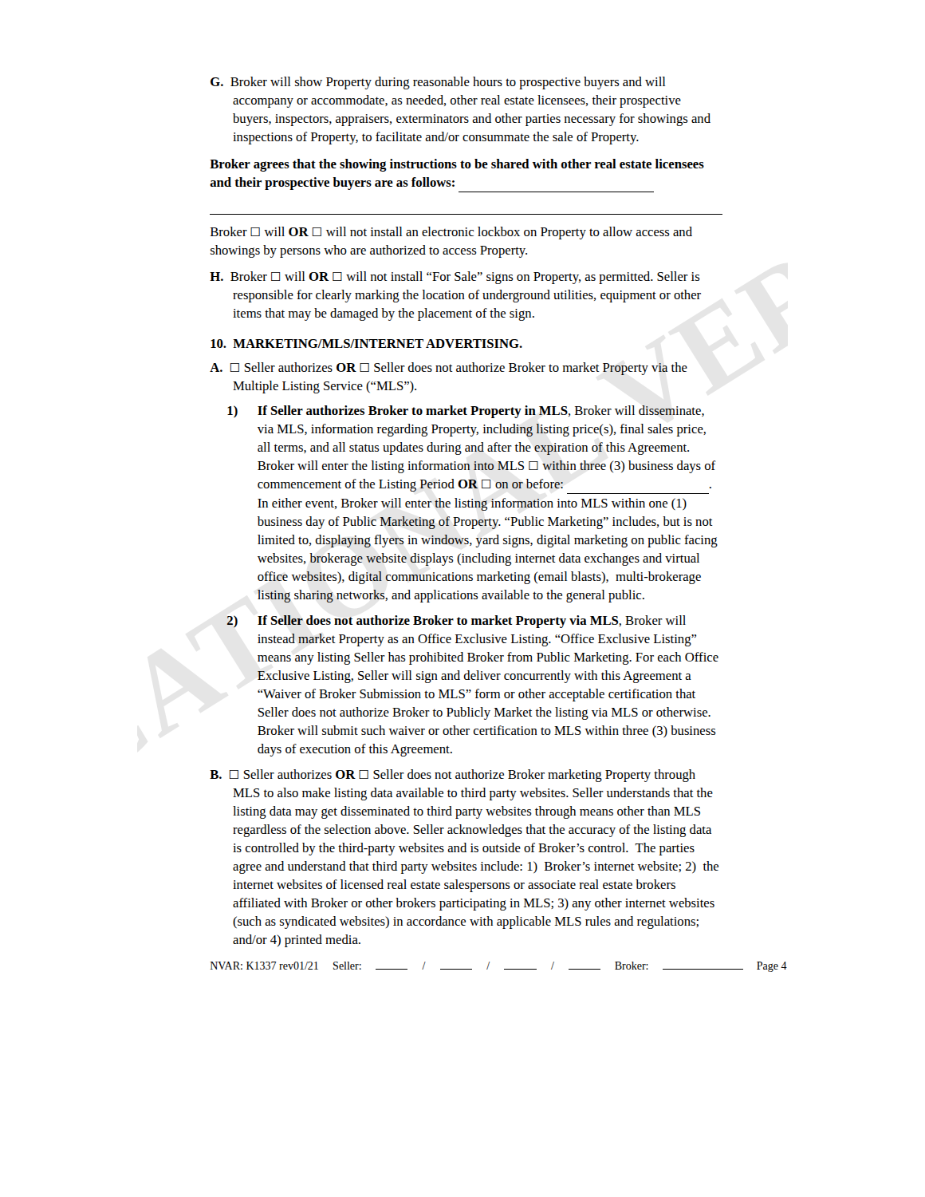Educational Version
G. Broker will show Property during reasonable hours to prospective buyers and will accompany or accommodate, as needed, other real estate licensees, their prospective buyers, inspectors, appraisers, exterminators and other parties necessary for showings and inspections of Property, to facilitate and/or consummate the sale of Property.
Broker agrees that the showing instructions to be shared with other real estate licensees and their prospective buyers are as follows:
Broker ☐ will OR ☐ will not install an electronic lockbox on Property to allow access and showings by persons who are authorized to access Property.
H. Broker ☐ will OR ☐ will not install “For Sale” signs on Property, as permitted. Seller is responsible for clearly marking the location of underground utilities, equipment or other items that may be damaged by the placement of the sign.
10. MARKETING/MLS/INTERNET ADVERTISING.
A. ☐ Seller authorizes OR ☐ Seller does not authorize Broker to market Property via the Multiple Listing Service (“MLS”).
1) If Seller authorizes Broker to market Property in MLS, Broker will disseminate, via MLS, information regarding Property, including listing price(s), final sales price, all terms, and all status updates during and after the expiration of this Agreement. Broker will enter the listing information into MLS ☐ within three (3) business days of commencement of the Listing Period OR ☐ on or before: . In either event, Broker will enter the listing information into MLS within one (1) business day of Public Marketing of Property. “Public Marketing” includes, but is not limited to, displaying flyers in windows, yard signs, digital marketing on public facing websites, brokerage website displays (including internet data exchanges and virtual office websites), digital communications marketing (email blasts), multi-brokerage listing sharing networks, and applications available to the general public.
2) If Seller does not authorize Broker to market Property via MLS, Broker will instead market Property as an Office Exclusive Listing. “Office Exclusive Listing” means any listing Seller has prohibited Broker from Public Marketing. For each Office Exclusive Listing, Seller will sign and deliver concurrently with this Agreement a “Waiver of Broker Submission to MLS” form or other acceptable certification that Seller does not authorize Broker to Publicly Market the listing via MLS or otherwise. Broker will submit such waiver or other certification to MLS within three (3) business days of execution of this Agreement.
B. ☐ Seller authorizes OR ☐ Seller does not authorize Broker marketing Property through MLS to also make listing data available to third party websites. Seller understands that the listing data may get disseminated to third party websites through means other than MLS regardless of the selection above. Seller acknowledges that the accuracy of the listing data is controlled by the third-party websites and is outside of Broker’s control. The parties agree and understand that third party websites include: 1) Broker’s internet website; 2) the internet websites of licensed real estate salespersons or associate real estate brokers affiliated with Broker or other brokers participating in MLS; 3) any other internet websites (such as syndicated websites) in accordance with applicable MLS rules and regulations; and/or 4) printed media.
NVAR: K1337 rev01/21 Seller: / / / Broker: Page 4 of 12